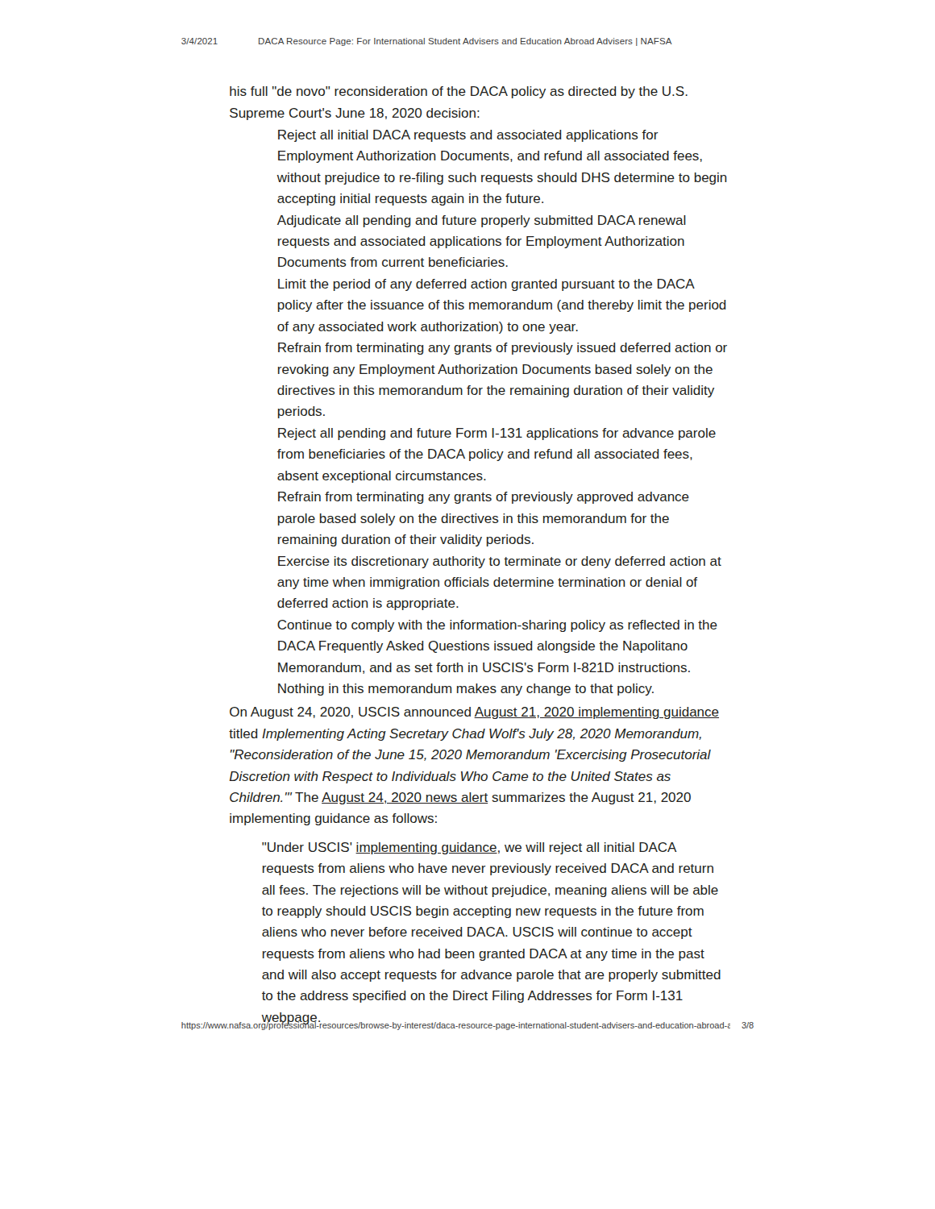3/4/2021
DACA Resource Page: For International Student Advisers and Education Abroad Advisers | NAFSA
his full "de novo" reconsideration of the DACA policy as directed by the U.S. Supreme Court's June 18, 2020 decision:
Reject all initial DACA requests and associated applications for Employment Authorization Documents, and refund all associated fees, without prejudice to re-filing such requests should DHS determine to begin accepting initial requests again in the future.
Adjudicate all pending and future properly submitted DACA renewal requests and associated applications for Employment Authorization Documents from current beneficiaries.
Limit the period of any deferred action granted pursuant to the DACA policy after the issuance of this memorandum (and thereby limit the period of any associated work authorization) to one year.
Refrain from terminating any grants of previously issued deferred action or revoking any Employment Authorization Documents based solely on the directives in this memorandum for the remaining duration of their validity periods.
Reject all pending and future Form I-131 applications for advance parole from beneficiaries of the DACA policy and refund all associated fees, absent exceptional circumstances.
Refrain from terminating any grants of previously approved advance parole based solely on the directives in this memorandum for the remaining duration of their validity periods.
Exercise its discretionary authority to terminate or deny deferred action at any time when immigration officials determine termination or denial of deferred action is appropriate.
Continue to comply with the information-sharing policy as reflected in the DACA Frequently Asked Questions issued alongside the Napolitano Memorandum, and as set forth in USCIS's Form I-821D instructions. Nothing in this memorandum makes any change to that policy.
On August 24, 2020, USCIS announced August 21, 2020 implementing guidance titled Implementing Acting Secretary Chad Wolf's July 28, 2020 Memorandum, "Reconsideration of the June 15, 2020 Memorandum 'Excercising Prosecutorial Discretion with Respect to Individuals Who Came to the United States as Children.'" The August 24, 2020 news alert summarizes the August 21, 2020 implementing guidance as follows:
"Under USCIS' implementing guidance, we will reject all initial DACA requests from aliens who have never previously received DACA and return all fees. The rejections will be without prejudice, meaning aliens will be able to reapply should USCIS begin accepting new requests in the future from aliens who never before received DACA. USCIS will continue to accept requests from aliens who had been granted DACA at any time in the past and will also accept requests for advance parole that are properly submitted to the address specified on the Direct Filing Addresses for Form I-131 webpage.
https://www.nafsa.org/professional-resources/browse-by-interest/daca-resource-page-international-student-advisers-and-education-abroad-advisers?l…
3/8